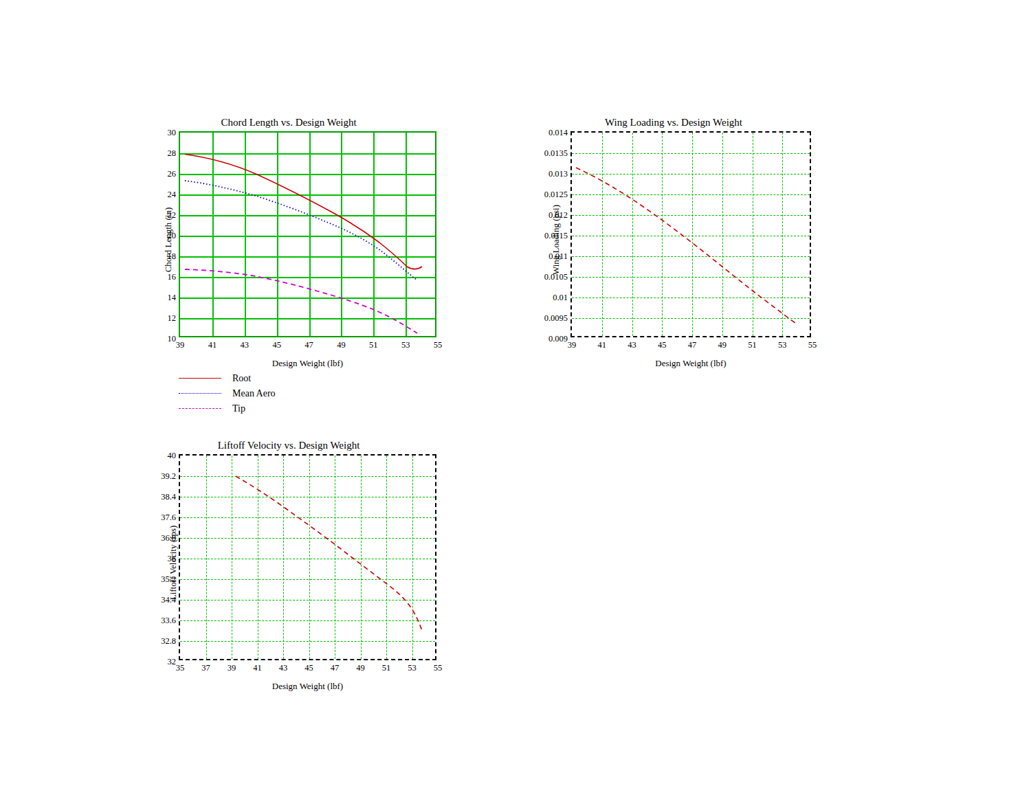Chart 1 : Chord Length vs. Design Weight
Chord Length vs. Design Weight
30
28
26
24
22
20
18
16
14
12
10
39
41
43
45
47
49
51
53
55
Chord Length (in)
Design Weight (lbf)
Root
Mean Aero
Tip
Chart 2 : Wing Loading vs. Design Weight
Wing Loading vs. Design Weight
0.014
0.0135
0.013
0.0125
0.012
0.0115
0.011
0.0105
0.01
0.0095
0.009
39
41
43
45
47
49
51
53
55
Wing Loading (psi)
Design Weight (lbf)
Chart 3 : Liftoff Velocity vs. Design Weight
Liftoff Velocity vs. Design Weight
40
39.2
38.4
37.6
36.8
36
35.2
34.4
33.6
32.8
32
35
37
39
41
43
45
47
49
51
53
55
Liftoff Velocity (fps)
Design Weight (lbf)